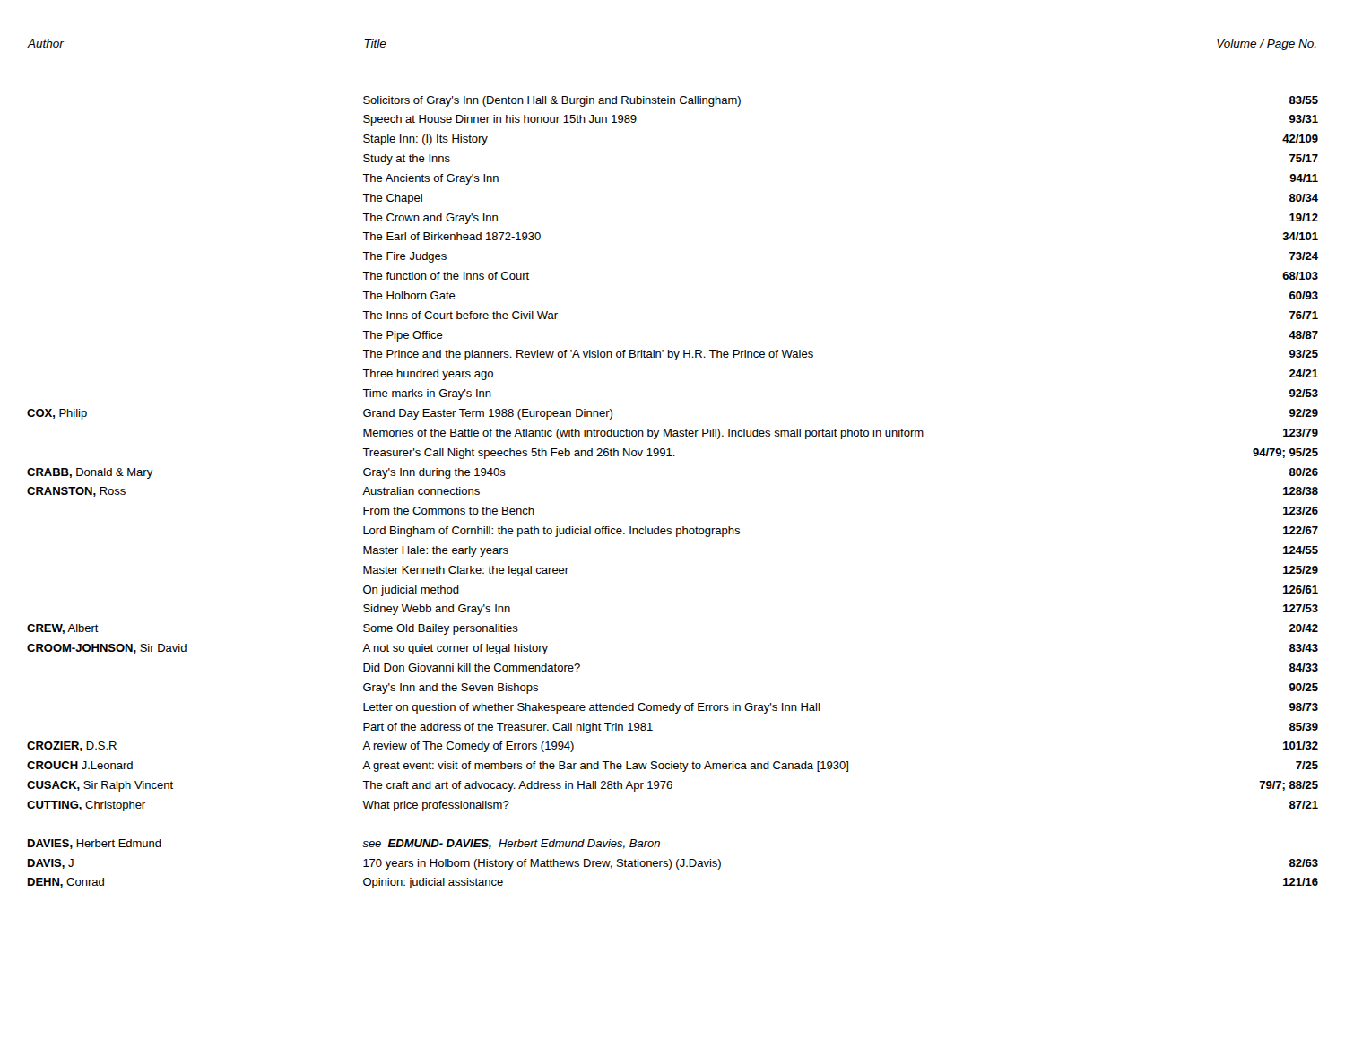| Author | Title | Volume / Page No. |
| --- | --- | --- |
| | Solicitors of Gray's Inn (Denton Hall & Burgin and Rubinstein Callingham) | 83/55 |
| | Speech at House Dinner in his honour 15th Jun 1989 | 93/31 |
| | Staple Inn: (I) Its History | 42/109 |
| | Study at the Inns | 75/17 |
| | The Ancients of Gray's Inn | 94/11 |
| | The Chapel | 80/34 |
| | The Crown and Gray's Inn | 19/12 |
| | The Earl of Birkenhead 1872-1930 | 34/101 |
| | The Fire Judges | 73/24 |
| | The function of the Inns of Court | 68/103 |
| | The Holborn Gate | 60/93 |
| | The Inns of Court before the Civil War | 76/71 |
| | The Pipe Office | 48/87 |
| | The Prince and the planners. Review of 'A vision of Britain' by H.R. The Prince of Wales | 93/25 |
| | Three hundred years ago | 24/21 |
| | Time marks in Gray's Inn | 92/53 |
| COX, Philip | Grand Day Easter Term 1988 (European Dinner) | 92/29 |
| | Memories of the Battle of the Atlantic (with introduction by Master Pill). Includes small portait photo in uniform | 123/79 |
| | Treasurer's Call Night speeches 5th Feb and 26th Nov 1991. | 94/79; 95/25 |
| CRABB, Donald & Mary | Gray's Inn during the 1940s | 80/26 |
| CRANSTON, Ross | Australian connections | 128/38 |
| | From the Commons to the Bench | 123/26 |
| | Lord Bingham of Cornhill: the path to judicial office. Includes photographs | 122/67 |
| | Master Hale: the early years | 124/55 |
| | Master Kenneth Clarke: the legal career | 125/29 |
| | On judicial method | 126/61 |
| | Sidney Webb and Gray's Inn | 127/53 |
| CREW, Albert | Some Old Bailey personalities | 20/42 |
| CROOM-JOHNSON, Sir David | A not so quiet corner of legal history | 83/43 |
| | Did Don Giovanni kill the Commendatore? | 84/33 |
| | Gray's Inn and the Seven Bishops | 90/25 |
| | Letter on question of whether Shakespeare attended Comedy of Errors in Gray's Inn Hall | 98/73 |
| | Part of the address of the Treasurer. Call night Trin 1981 | 85/39 |
| CROZIER, D.S.R | A review of The Comedy of Errors (1994) | 101/32 |
| CROUCH J.Leonard | A great event: visit of members of the Bar and The Law Society to America and Canada [1930] | 7/25 |
| CUSACK, Sir Ralph Vincent | The craft and art of advocacy. Address in Hall 28th Apr 1976 | 79/7; 88/25 |
| CUTTING, Christopher | What price professionalism? | 87/21 |
| DAVIES, Herbert Edmund | see EDMUND- DAVIES, Herbert Edmund Davies, Baron | |
| DAVIS, J | 170 years in Holborn (History of Matthews Drew, Stationers) (J.Davis) | 82/63 |
| DEHN, Conrad | Opinion: judicial assistance | 121/16 |